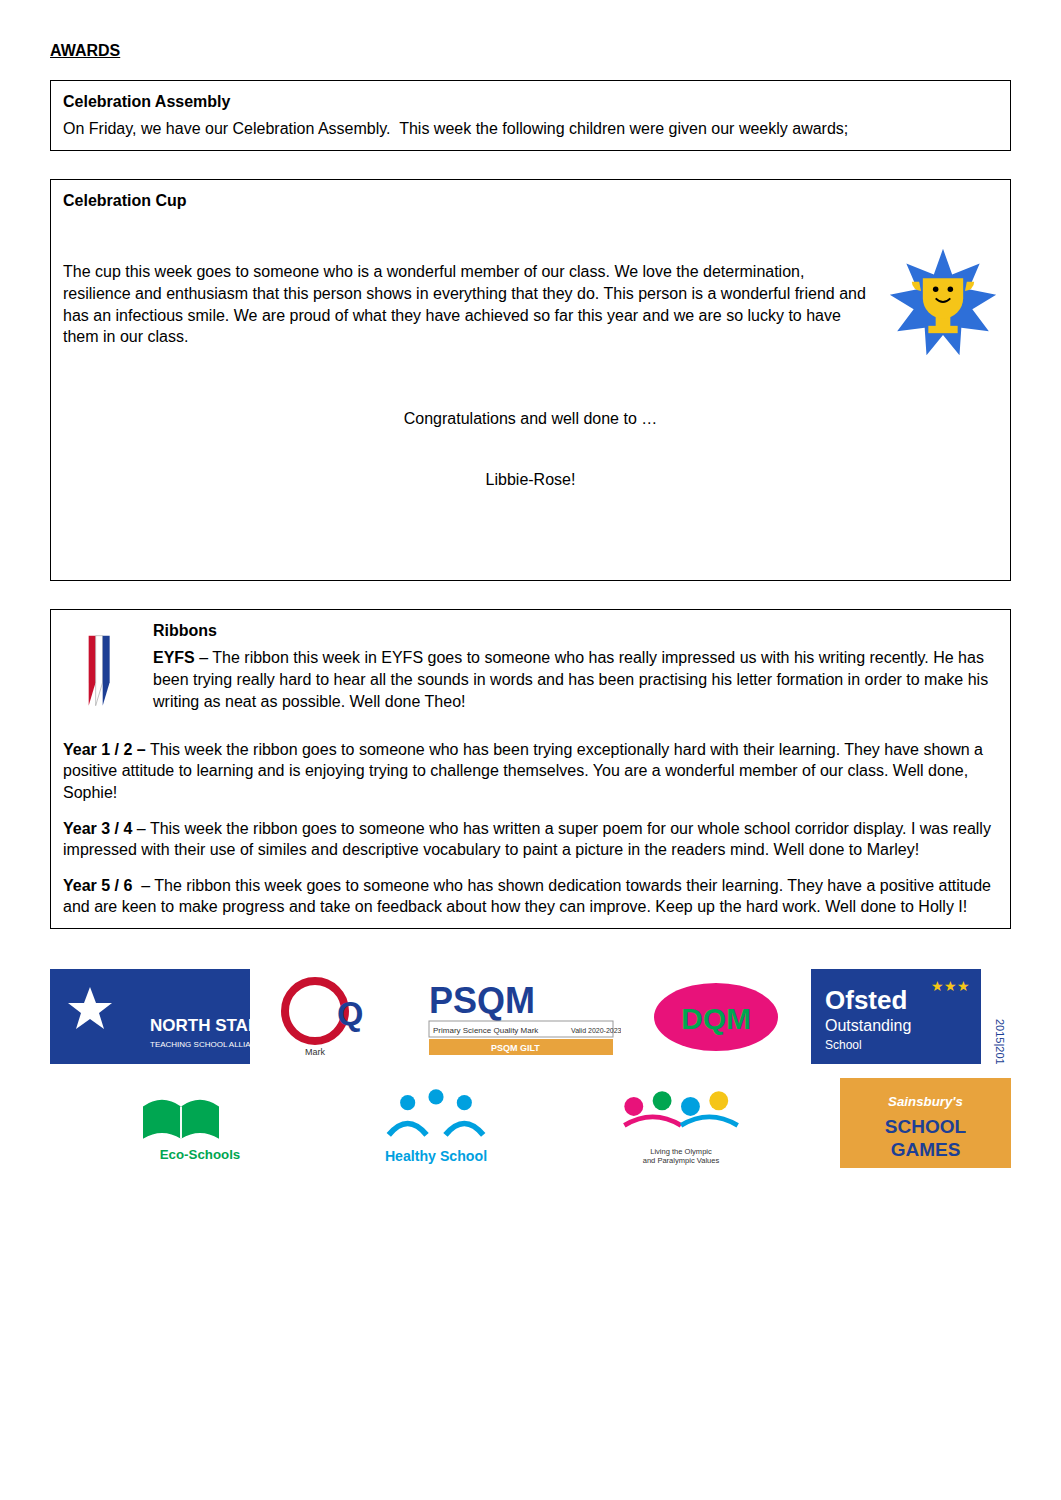AWARDS
Celebration Assembly
On Friday, we have our Celebration Assembly. This week the following children were given our weekly awards;
Celebration Cup
The cup this week goes to someone who is a wonderful member of our class. We love the determination, resilience and enthusiasm that this person shows in everything that they do. This person is a wonderful friend and has an infectious smile. We are proud of what they have achieved so far this year and we are so lucky to have them in our class.
Congratulations and well done to …
Libbie-Rose!
Ribbons
EYFS – The ribbon this week in EYFS goes to someone who has really impressed us with his writing recently. He has been trying really hard to hear all the sounds in words and has been practising his letter formation in order to make his writing as neat as possible. Well done Theo!
Year 1 / 2 – This week the ribbon goes to someone who has been trying exceptionally hard with their learning. They have shown a positive attitude to learning and is enjoying trying to challenge themselves. You are a wonderful member of our class. Well done, Sophie!
Year 3 / 4 – This week the ribbon goes to someone who has written a super poem for our whole school corridor display. I was really impressed with their use of similes and descriptive vocabulary to paint a picture in the readers mind. Well done to Marley!
Year 5 / 6 – The ribbon this week goes to someone who has shown dedication towards their learning. They have a positive attitude and are keen to make progress and take on feedback about how they can improve. Keep up the hard work. Well done to Holly I!